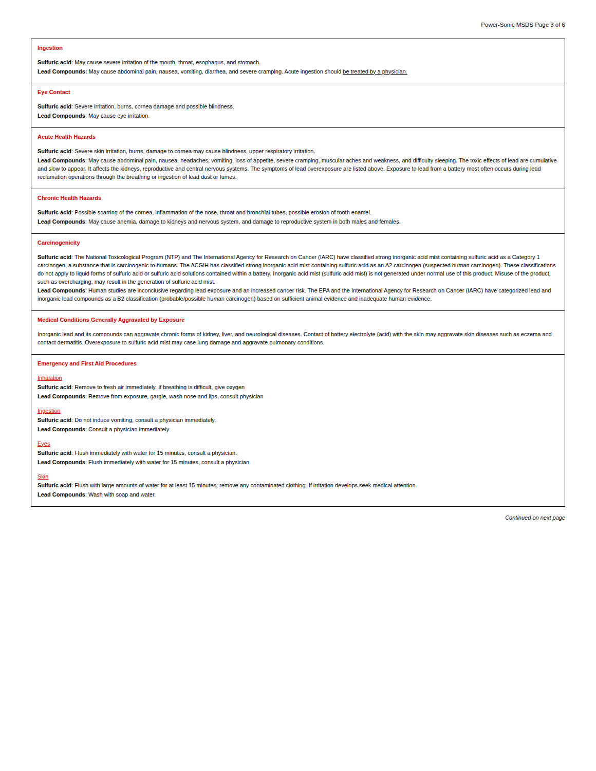Power-Sonic MSDS Page 3 of 6
| Ingestion Sulfuric acid : May cause severe irritation of the mouth, throat, esophagus, and stomach. Lead Compounds: May cause abdominal pain, nausea, vomiting, diarrhea, and severe cramping. Acute ingestion should be treated by a physician. |
| Eye Contact Sulfuric acid : Severe irritation, burns, cornea damage and possible blindness. Lead Compounds : May cause eye irritation. |
| Acute Health Hazards Sulfuric acid : Severe skin irritation, burns, damage to cornea may cause blindness, upper respiratory irritation. Lead Compounds : May cause abdominal pain, nausea, headaches, vomiting, loss of appetite, severe cramping, muscular aches and weakness, and difficulty sleeping. The toxic effects of lead are cumulative and slow to appear. It affects the kidneys, reproductive and central nervous systems. The symptoms of lead overexposure are listed above. Exposure to lead from a battery most often occurs during lead reclamation operations through the breathing or ingestion of lead dust or fumes. |
| Chronic Health Hazards Sulfuric acid : Possible scarring of the cornea, inflammation of the nose, throat and bronchial tubes, possible erosion of tooth enamel. Lead Compounds : May cause anemia, damage to kidneys and nervous system, and damage to reproductive system in both males and females. |
| Carcinogenicity Sulfuric acid : The National Toxicological Program (NTP) and The International Agency for Research on Cancer (IARC) have classified strong inorganic acid mist containing sulfuric acid as a Category 1 carcinogen, a substance that is carcinogenic to humans. The ACGIH has classified strong inorganic acid mist containing sulfuric acid as an A2 carcinogen (suspected human carcinogen). These classifications do not apply to liquid forms of sulfuric acid or sulfuric acid solutions contained within a battery. Inorganic acid mist (sulfuric acid mist) is not generated under normal use of this product. Misuse of the product, such as overcharging, may result in the generation of sulfuric acid mist. Lead Compounds : Human studies are inconclusive regarding lead exposure and an increased cancer risk. The EPA and the International Agency for Research on Cancer (IARC) have categorized lead and inorganic lead compounds as a B2 classification (probable/possible human carcinogen) based on sufficient animal evidence and inadequate human evidence. |
| Medical Conditions Generally Aggravated by Exposure Inorganic lead and its compounds can aggravate chronic forms of kidney, liver, and neurological diseases. Contact of battery electrolyte (acid) with the skin may aggravate skin diseases such as eczema and contact dermatitis. Overexposure to sulfuric acid mist may case lung damage and aggravate pulmonary conditions. |
| Emergency and First Aid Procedures Inhalation Sulfuric acid : Remove to fresh air immediately. If breathing is difficult, give oxygen Lead Compounds : Remove from exposure, gargle, wash nose and lips, consult physician Ingestion Sulfuric acid : Do not induce vomiting, consult a physician immediately. Lead Compounds : Consult a physician immediately Eyes Sulfuric acid : Flush immediately with water for 15 minutes, consult a physician. Lead Compounds : Flush immediately with water for 15 minutes, consult a physician Skin Sulfuric acid : Flush with large amounts of water for at least 15 minutes, remove any contaminated clothing. If irritation develops seek medical attention. Lead Compounds : Wash with soap and water. |
Continued on next page